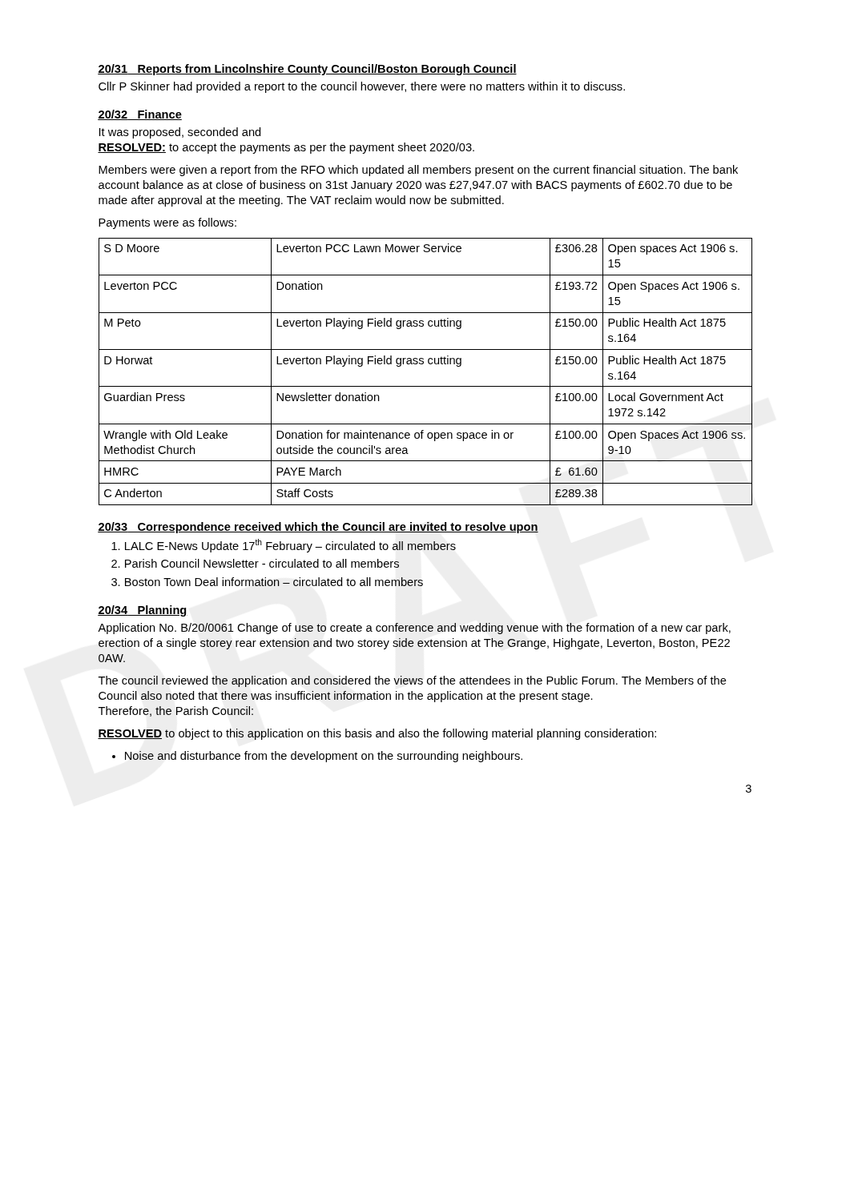DRAFT
20/31 Reports from Lincolnshire County Council/Boston Borough Council
Cllr P Skinner had provided a report to the council however, there were no matters within it to discuss.
20/32 Finance
It was proposed, seconded and
RESOLVED: to accept the payments as per the payment sheet 2020/03.
Members were given a report from the RFO which updated all members present on the current financial situation. The bank account balance as at close of business on 31st January 2020 was £27,947.07 with BACS payments of £602.70 due to be made after approval at the meeting. The VAT reclaim would now be submitted.
Payments were as follows:
| S D Moore | Leverton PCC Lawn Mower Service | £306.28 | Open spaces Act 1906 s. 15 |
| Leverton PCC | Donation | £193.72 | Open Spaces Act 1906 s. 15 |
| M Peto | Leverton Playing Field grass cutting | £150.00 | Public Health Act 1875 s.164 |
| D Horwat | Leverton Playing Field grass cutting | £150.00 | Public Health Act 1875 s.164 |
| Guardian Press | Newsletter donation | £100.00 | Local Government Act 1972 s.142 |
| Wrangle with Old Leake Methodist Church | Donation for maintenance of open space in or outside the council's area | £100.00 | Open Spaces Act 1906 ss. 9-10 |
| HMRC | PAYE March | £ 61.60 | |
| C Anderton | Staff Costs | £289.38 | |
20/33 Correspondence received which the Council are invited to resolve upon
LALC E-News Update 17th February – circulated to all members
Parish Council Newsletter - circulated to all members
Boston Town Deal information – circulated to all members
20/34 Planning
Application No. B/20/0061 Change of use to create a conference and wedding venue with the formation of a new car park, erection of a single storey rear extension and two storey side extension at The Grange, Highgate, Leverton, Boston, PE22 0AW.
The council reviewed the application and considered the views of the attendees in the Public Forum. The Members of the Council also noted that there was insufficient information in the application at the present stage.
Therefore, the Parish Council:
RESOLVED to object to this application on this basis and also the following material planning consideration:
Noise and disturbance from the development on the surrounding neighbours.
3